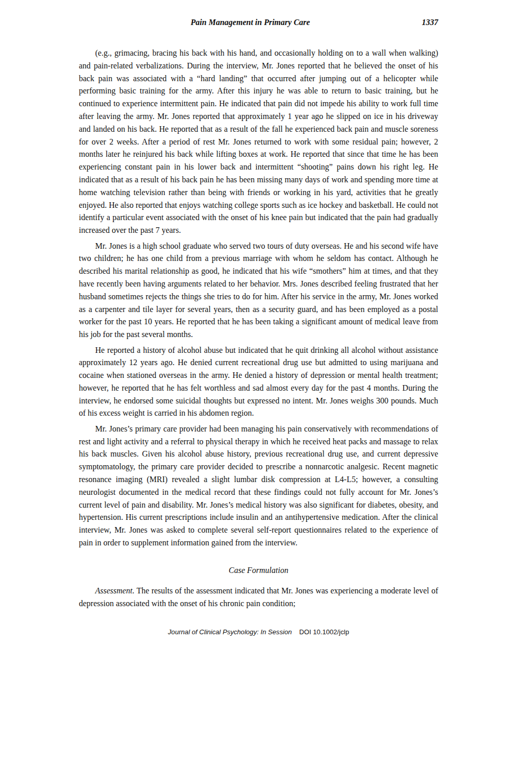Pain Management in Primary Care 1337
(e.g., grimacing, bracing his back with his hand, and occasionally holding on to a wall when walking) and pain-related verbalizations. During the interview, Mr. Jones reported that he believed the onset of his back pain was associated with a “hard landing” that occurred after jumping out of a helicopter while performing basic training for the army. After this injury he was able to return to basic training, but he continued to experience intermittent pain. He indicated that pain did not impede his ability to work full time after leaving the army. Mr. Jones reported that approximately 1 year ago he slipped on ice in his driveway and landed on his back. He reported that as a result of the fall he experienced back pain and muscle soreness for over 2 weeks. After a period of rest Mr. Jones returned to work with some residual pain; however, 2 months later he reinjured his back while lifting boxes at work. He reported that since that time he has been experiencing constant pain in his lower back and intermittent “shooting” pains down his right leg. He indicated that as a result of his back pain he has been missing many days of work and spending more time at home watching television rather than being with friends or working in his yard, activities that he greatly enjoyed. He also reported that enjoys watching college sports such as ice hockey and basketball. He could not identify a particular event associated with the onset of his knee pain but indicated that the pain had gradually increased over the past 7 years.
Mr. Jones is a high school graduate who served two tours of duty overseas. He and his second wife have two children; he has one child from a previous marriage with whom he seldom has contact. Although he described his marital relationship as good, he indicated that his wife “smothers” him at times, and that they have recently been having arguments related to her behavior. Mrs. Jones described feeling frustrated that her husband sometimes rejects the things she tries to do for him. After his service in the army, Mr. Jones worked as a carpenter and tile layer for several years, then as a security guard, and has been employed as a postal worker for the past 10 years. He reported that he has been taking a significant amount of medical leave from his job for the past several months.
He reported a history of alcohol abuse but indicated that he quit drinking all alcohol without assistance approximately 12 years ago. He denied current recreational drug use but admitted to using marijuana and cocaine when stationed overseas in the army. He denied a history of depression or mental health treatment; however, he reported that he has felt worthless and sad almost every day for the past 4 months. During the interview, he endorsed some suicidal thoughts but expressed no intent. Mr. Jones weighs 300 pounds. Much of his excess weight is carried in his abdomen region.
Mr. Jones’s primary care provider had been managing his pain conservatively with recommendations of rest and light activity and a referral to physical therapy in which he received heat packs and massage to relax his back muscles. Given his alcohol abuse history, previous recreational drug use, and current depressive symptomatology, the primary care provider decided to prescribe a nonnarcotic analgesic. Recent magnetic resonance imaging (MRI) revealed a slight lumbar disk compression at L4-L5; however, a consulting neurologist documented in the medical record that these findings could not fully account for Mr. Jones’s current level of pain and disability. Mr. Jones’s medical history was also significant for diabetes, obesity, and hypertension. His current prescriptions include insulin and an antihypertensive medication. After the clinical interview, Mr. Jones was asked to complete several self-report questionnaires related to the experience of pain in order to supplement information gained from the interview.
Case Formulation
Assessment. The results of the assessment indicated that Mr. Jones was experiencing a moderate level of depression associated with the onset of his chronic pain condition;
Journal of Clinical Psychology: In Session DOI 10.1002/jclp